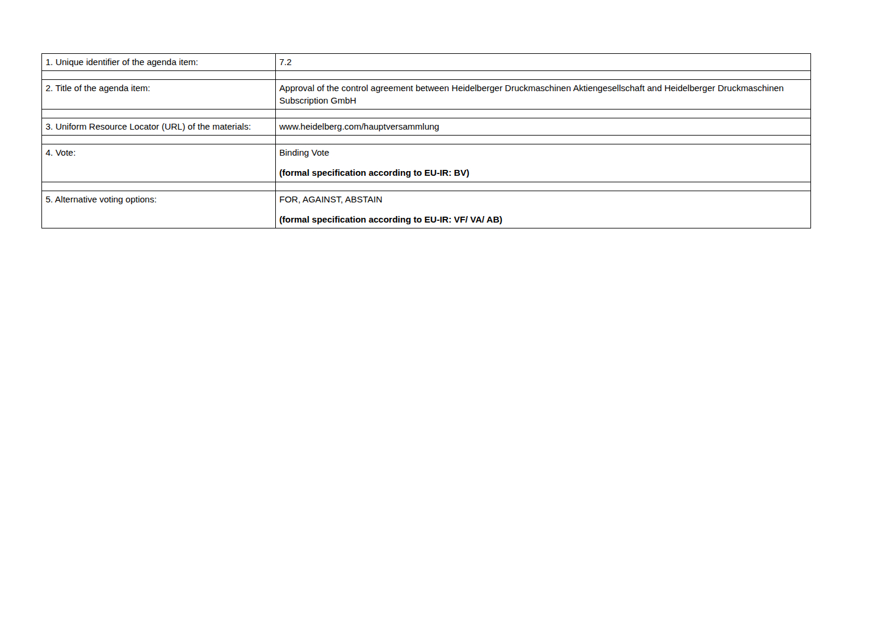| 1. Unique identifier of the agenda item: | 7.2 |
| 2. Title of the agenda item: | Approval of the control agreement between Heidelberger Druckmaschinen Aktiengesellschaft and Heidelberger Druckmaschinen Subscription GmbH |
| 3. Uniform Resource Locator (URL) of the materials: | www.heidelberg.com/hauptversammlung |
| 4. Vote: | Binding Vote (formal specification according to EU-IR: BV) |
| 5. Alternative voting options: | FOR, AGAINST, ABSTAIN (formal specification according to EU-IR: VF/ VA/ AB) |